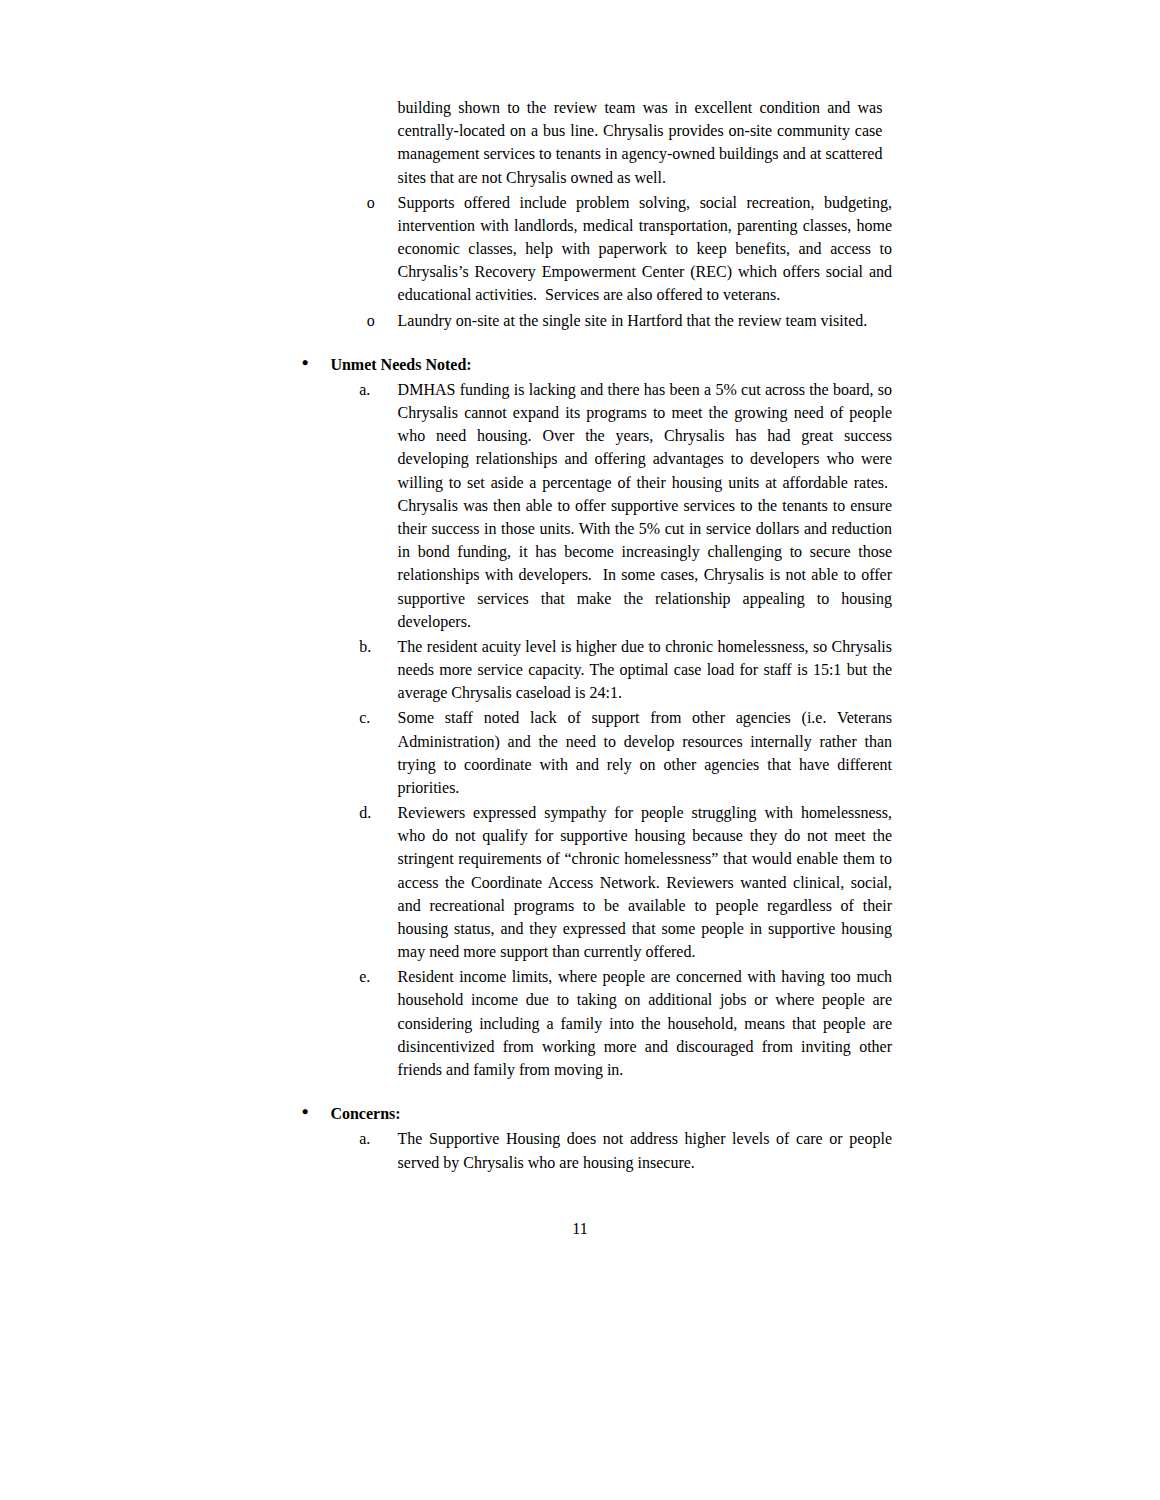building shown to the review team was in excellent condition and was centrally-located on a bus line. Chrysalis provides on-site community case management services to tenants in agency-owned buildings and at scattered sites that are not Chrysalis owned as well.
Supports offered include problem solving, social recreation, budgeting, intervention with landlords, medical transportation, parenting classes, home economic classes, help with paperwork to keep benefits, and access to Chrysalis’s Recovery Empowerment Center (REC) which offers social and educational activities. Services are also offered to veterans.
Laundry on-site at the single site in Hartford that the review team visited.
Unmet Needs Noted:
DMHAS funding is lacking and there has been a 5% cut across the board, so Chrysalis cannot expand its programs to meet the growing need of people who need housing. Over the years, Chrysalis has had great success developing relationships and offering advantages to developers who were willing to set aside a percentage of their housing units at affordable rates. Chrysalis was then able to offer supportive services to the tenants to ensure their success in those units. With the 5% cut in service dollars and reduction in bond funding, it has become increasingly challenging to secure those relationships with developers. In some cases, Chrysalis is not able to offer supportive services that make the relationship appealing to housing developers.
The resident acuity level is higher due to chronic homelessness, so Chrysalis needs more service capacity. The optimal case load for staff is 15:1 but the average Chrysalis caseload is 24:1.
Some staff noted lack of support from other agencies (i.e. Veterans Administration) and the need to develop resources internally rather than trying to coordinate with and rely on other agencies that have different priorities.
Reviewers expressed sympathy for people struggling with homelessness, who do not qualify for supportive housing because they do not meet the stringent requirements of “chronic homelessness” that would enable them to access the Coordinate Access Network. Reviewers wanted clinical, social, and recreational programs to be available to people regardless of their housing status, and they expressed that some people in supportive housing may need more support than currently offered.
Resident income limits, where people are concerned with having too much household income due to taking on additional jobs or where people are considering including a family into the household, means that people are disincentivized from working more and discouraged from inviting other friends and family from moving in.
Concerns:
The Supportive Housing does not address higher levels of care or people served by Chrysalis who are housing insecure.
11